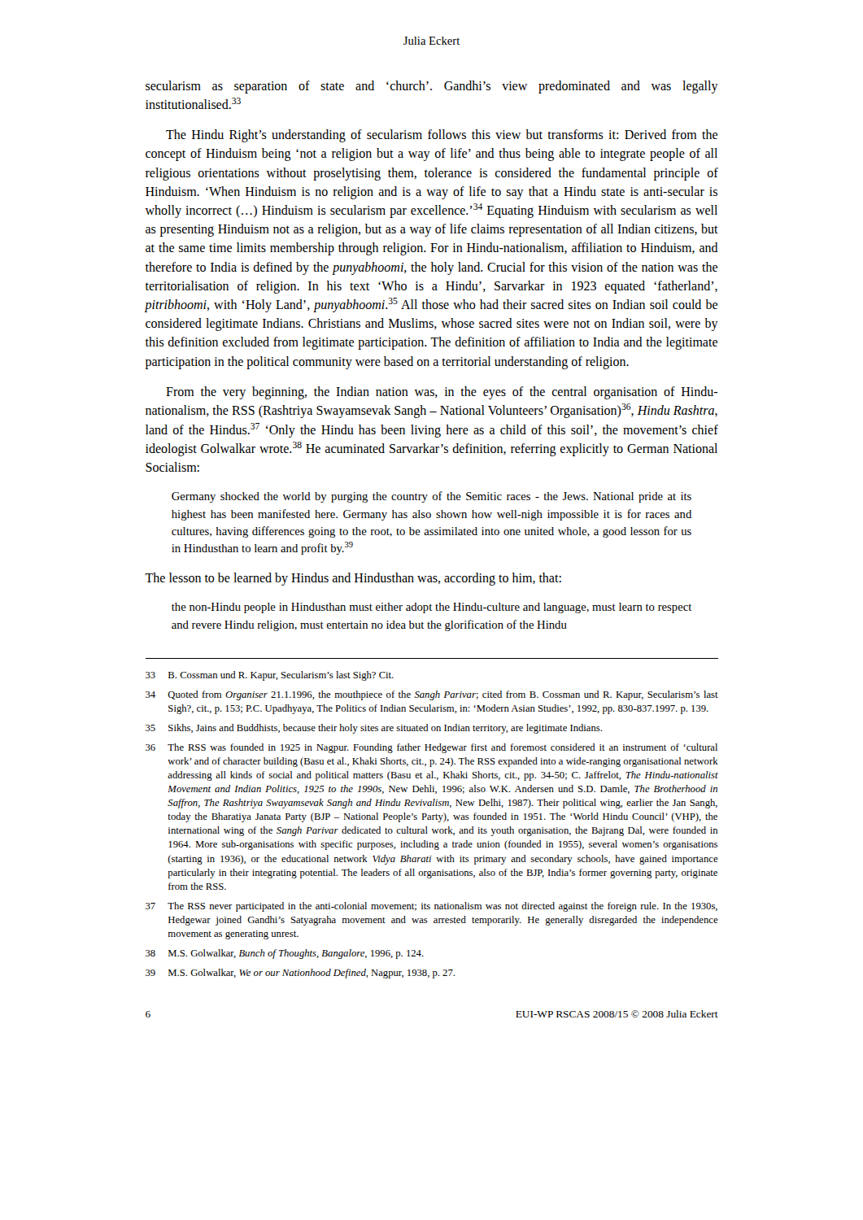Julia Eckert
secularism as separation of state and ‘church’. Gandhi’s view predominated and was legally institutionalised.33
The Hindu Right’s understanding of secularism follows this view but transforms it: Derived from the concept of Hinduism being ‘not a religion but a way of life’ and thus being able to integrate people of all religious orientations without proselytising them, tolerance is considered the fundamental principle of Hinduism. ‘When Hinduism is no religion and is a way of life to say that a Hindu state is anti-secular is wholly incorrect (…) Hinduism is secularism par excellence.’34 Equating Hinduism with secularism as well as presenting Hinduism not as a religion, but as a way of life claims representation of all Indian citizens, but at the same time limits membership through religion. For in Hindu-nationalism, affiliation to Hinduism, and therefore to India is defined by the punyabhoomi, the holy land. Crucial for this vision of the nation was the territorialisation of religion. In his text ‘Who is a Hindu’, Sarvarkar in 1923 equated ‘fatherland’, pitribhoomi, with ‘Holy Land’, punyabhoomi.35 All those who had their sacred sites on Indian soil could be considered legitimate Indians. Christians and Muslims, whose sacred sites were not on Indian soil, were by this definition excluded from legitimate participation. The definition of affiliation to India and the legitimate participation in the political community were based on a territorial understanding of religion.
From the very beginning, the Indian nation was, in the eyes of the central organisation of Hindu-nationalism, the RSS (Rashtriya Swayamsevak Sangh – National Volunteers’ Organisation)36, Hindu Rashtra, land of the Hindus.37 ‘Only the Hindu has been living here as a child of this soil’, the movement’s chief ideologist Golwalkar wrote.38 He acuminated Sarvarkar’s definition, referring explicitly to German National Socialism:
Germany shocked the world by purging the country of the Semitic races - the Jews. National pride at its highest has been manifested here. Germany has also shown how well-nigh impossible it is for races and cultures, having differences going to the root, to be assimilated into one united whole, a good lesson for us in Hindusthan to learn and profit by.39
The lesson to be learned by Hindus and Hindusthan was, according to him, that:
the non-Hindu people in Hindusthan must either adopt the Hindu-culture and language, must learn to respect and revere Hindu religion, must entertain no idea but the glorification of the Hindu
33 B. Cossman und R. Kapur, Secularism’s last Sigh? Cit.
34 Quoted from Organiser 21.1.1996, the mouthpiece of the Sangh Parivar; cited from B. Cossman und R. Kapur, Secularism’s last Sigh?, cit., p. 153; P.C. Upadhyaya, The Politics of Indian Secularism, in: ‘Modern Asian Studies’, 1992, pp. 830-837.1997. p. 139.
35 Sikhs, Jains and Buddhists, because their holy sites are situated on Indian territory, are legitimate Indians.
36 The RSS was founded in 1925 in Nagpur. Founding father Hedgewar first and foremost considered it an instrument of ‘cultural work’ and of character building (Basu et al., Khaki Shorts, cit., p. 24). The RSS expanded into a wide-ranging organisational network addressing all kinds of social and political matters (Basu et al., Khaki Shorts, cit., pp. 34-50; C. Jaffrelot, The Hindu-nationalist Movement and Indian Politics, 1925 to the 1990s, New Dehli, 1996; also W.K. Andersen und S.D. Damle, The Brotherhood in Saffron, The Rashtriya Swayamsevak Sangh and Hindu Revivalism, New Delhi, 1987). Their political wing, earlier the Jan Sangh, today the Bharatiya Janata Party (BJP – National People’s Party), was founded in 1951. The ‘World Hindu Council’ (VHP), the international wing of the Sangh Parivar dedicated to cultural work, and its youth organisation, the Bajrang Dal, were founded in 1964. More sub-organisations with specific purposes, including a trade union (founded in 1955), several women’s organisations (starting in 1936), or the educational network Vidya Bharati with its primary and secondary schools, have gained importance particularly in their integrating potential. The leaders of all organisations, also of the BJP, India’s former governing party, originate from the RSS.
37 The RSS never participated in the anti-colonial movement; its nationalism was not directed against the foreign rule. In the 1930s, Hedgewar joined Gandhi’s Satyagraha movement and was arrested temporarily. He generally disregarded the independence movement as generating unrest.
38 M.S. Golwalkar, Bunch of Thoughts, Bangalore, 1996, p. 124.
39 M.S. Golwalkar, We or our Nationhood Defined, Nagpur, 1938, p. 27.
6 EUI-WP RSCAS 2008/15 © 2008 Julia Eckert